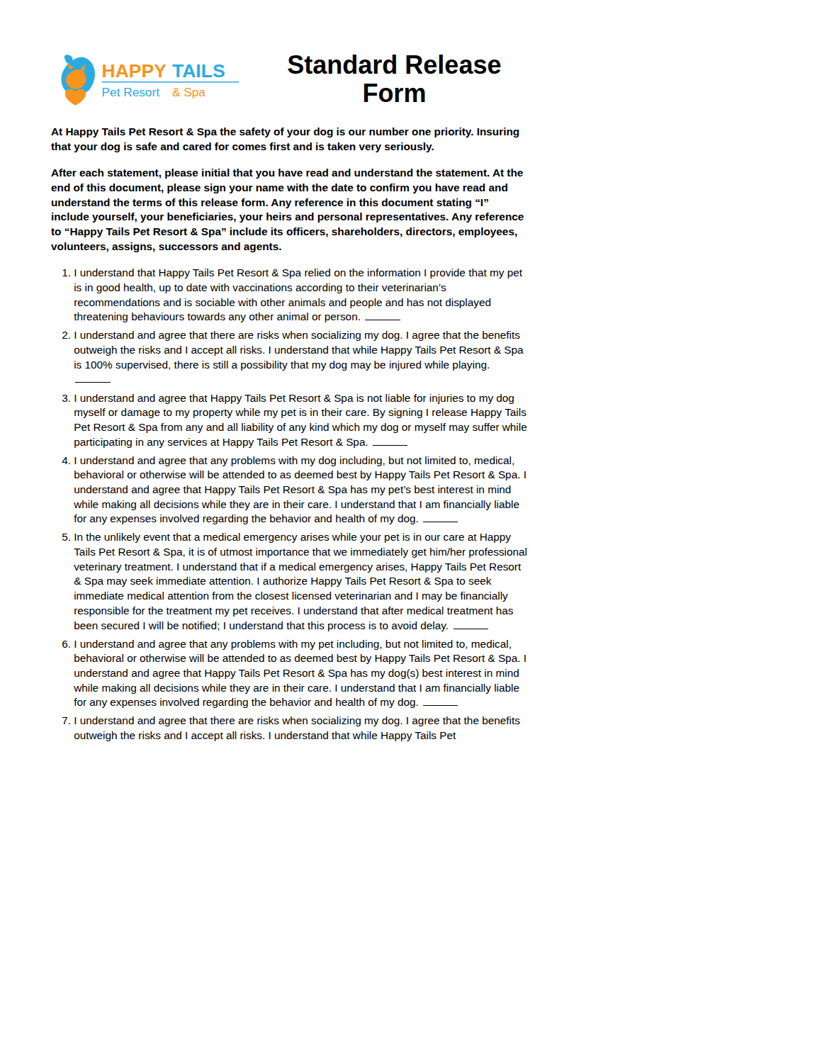HAPPY TAILS Pet Resort & Spa
Standard Release
Form
At Happy Tails Pet Resort & Spa the safety of your dog is our number one priority. Insuring that your dog is safe and cared for comes first and is taken very seriously.
After each statement, please initial that you have read and understand the statement. At the end of this document, please sign your name with the date to confirm you have read and understand the terms of this release form. Any reference in this document stating “I” include yourself, your beneficiaries, your heirs and personal representatives. Any reference to “Happy Tails Pet Resort & Spa” include its officers, shareholders, directors, employees, volunteers, assigns, successors and agents.
I understand that Happy Tails Pet Resort & Spa relied on the information I provide that my pet is in good health, up to date with vaccinations according to their veterinarian’s recommendations and is sociable with other animals and people and has not displayed threatening behaviours towards any other animal or person.
I understand and agree that there are risks when socializing my dog. I agree that the benefits outweigh the risks and I accept all risks. I understand that while Happy Tails Pet Resort & Spa is 100% supervised, there is still a possibility that my dog may be injured while playing.
I understand and agree that Happy Tails Pet Resort & Spa is not liable for injuries to my dog myself or damage to my property while my pet is in their care. By signing I release Happy Tails Pet Resort & Spa from any and all liability of any kind which my dog or myself may suffer while participating in any services at Happy Tails Pet Resort & Spa.
I understand and agree that any problems with my dog including, but not limited to, medical, behavioral or otherwise will be attended to as deemed best by Happy Tails Pet Resort & Spa. I understand and agree that Happy Tails Pet Resort & Spa has my pet’s best interest in mind while making all decisions while they are in their care. I understand that I am financially liable for any expenses involved regarding the behavior and health of my dog.
In the unlikely event that a medical emergency arises while your pet is in our care at Happy Tails Pet Resort & Spa, it is of utmost importance that we immediately get him/her professional veterinary treatment. I understand that if a medical emergency arises, Happy Tails Pet Resort & Spa may seek immediate attention. I authorize Happy Tails Pet Resort & Spa to seek immediate medical attention from the closest licensed veterinarian and I may be financially responsible for the treatment my pet receives. I understand that after medical treatment has been secured I will be notified; I understand that this process is to avoid delay.
I understand and agree that any problems with my pet including, but not limited to, medical, behavioral or otherwise will be attended to as deemed best by Happy Tails Pet Resort & Spa. I understand and agree that Happy Tails Pet Resort & Spa has my dog(s) best interest in mind while making all decisions while they are in their care. I understand that I am financially liable for any expenses involved regarding the behavior and health of my dog.
I understand and agree that there are risks when socializing my dog. I agree that the benefits outweigh the risks and I accept all risks. I understand that while Happy Tails Pet